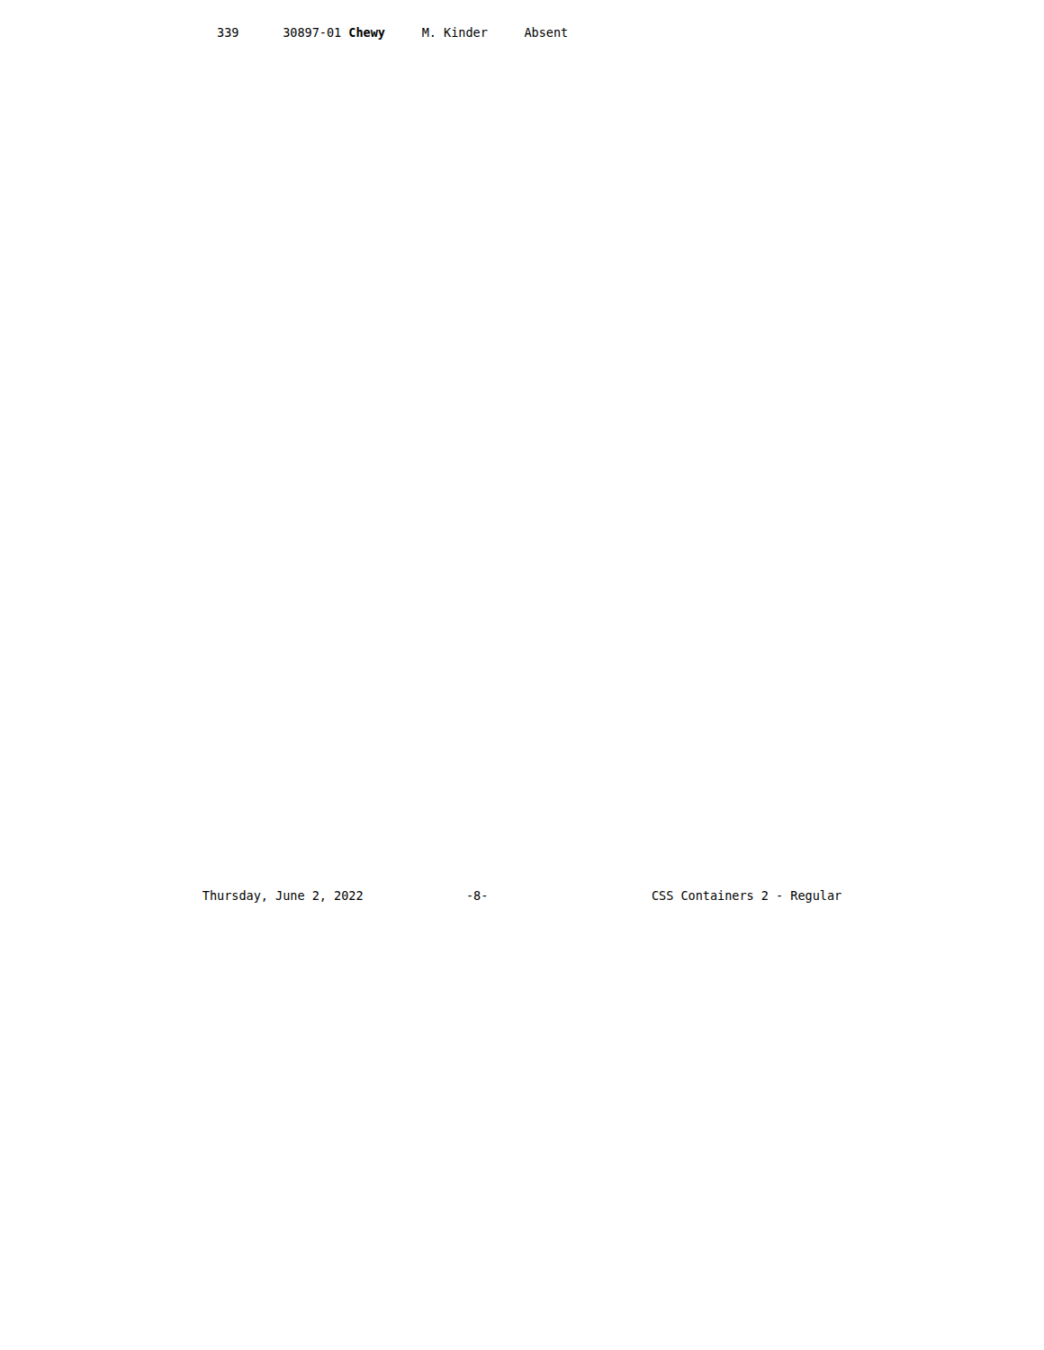339 30897-01 Chewy M. Kinder Absent
Thursday, June 2, 2022 -8- CSS Containers 2 - Regular